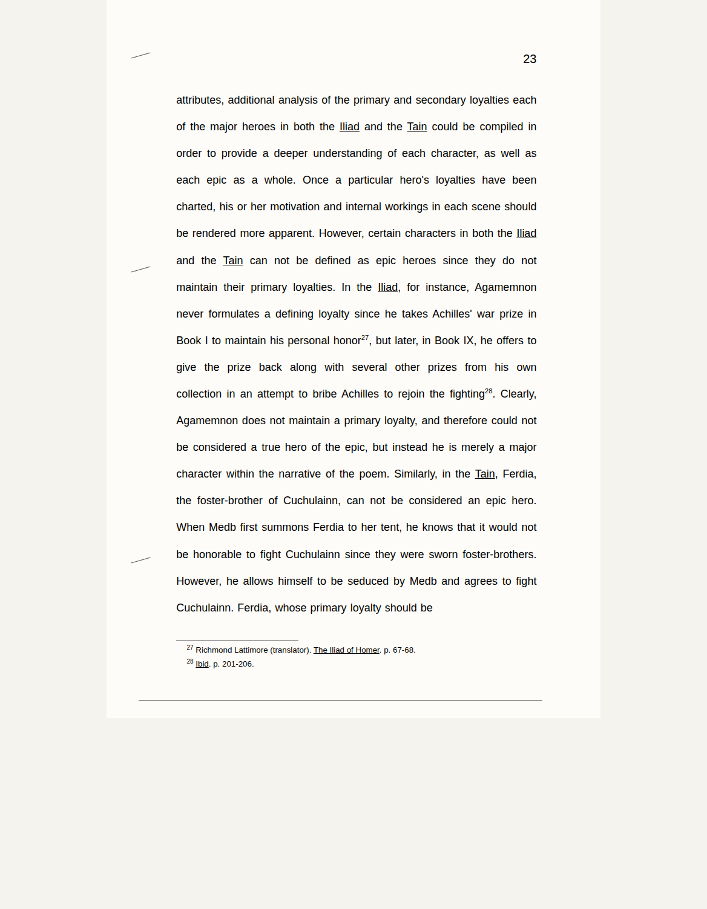23
attributes, additional analysis of the primary and secondary loyalties each of the major heroes in both the Iliad and the Tain could be compiled in order to provide a deeper understanding of each character, as well as each epic as a whole. Once a particular hero's loyalties have been charted, his or her motivation and internal workings in each scene should be rendered more apparent. However, certain characters in both the Iliad and the Tain can not be defined as epic heroes since they do not maintain their primary loyalties. In the Iliad, for instance, Agamemnon never formulates a defining loyalty since he takes Achilles' war prize in Book I to maintain his personal honor27, but later, in Book IX, he offers to give the prize back along with several other prizes from his own collection in an attempt to bribe Achilles to rejoin the fighting28. Clearly, Agamemnon does not maintain a primary loyalty, and therefore could not be considered a true hero of the epic, but instead he is merely a major character within the narrative of the poem. Similarly, in the Tain, Ferdia, the foster-brother of Cuchulainn, can not be considered an epic hero. When Medb first summons Ferdia to her tent, he knows that it would not be honorable to fight Cuchulainn since they were sworn foster-brothers. However, he allows himself to be seduced by Medb and agrees to fight Cuchulainn. Ferdia, whose primary loyalty should be
27 Richmond Lattimore (translator). The Iliad of Homer. p. 67-68.
28 Ibid. p. 201-206.